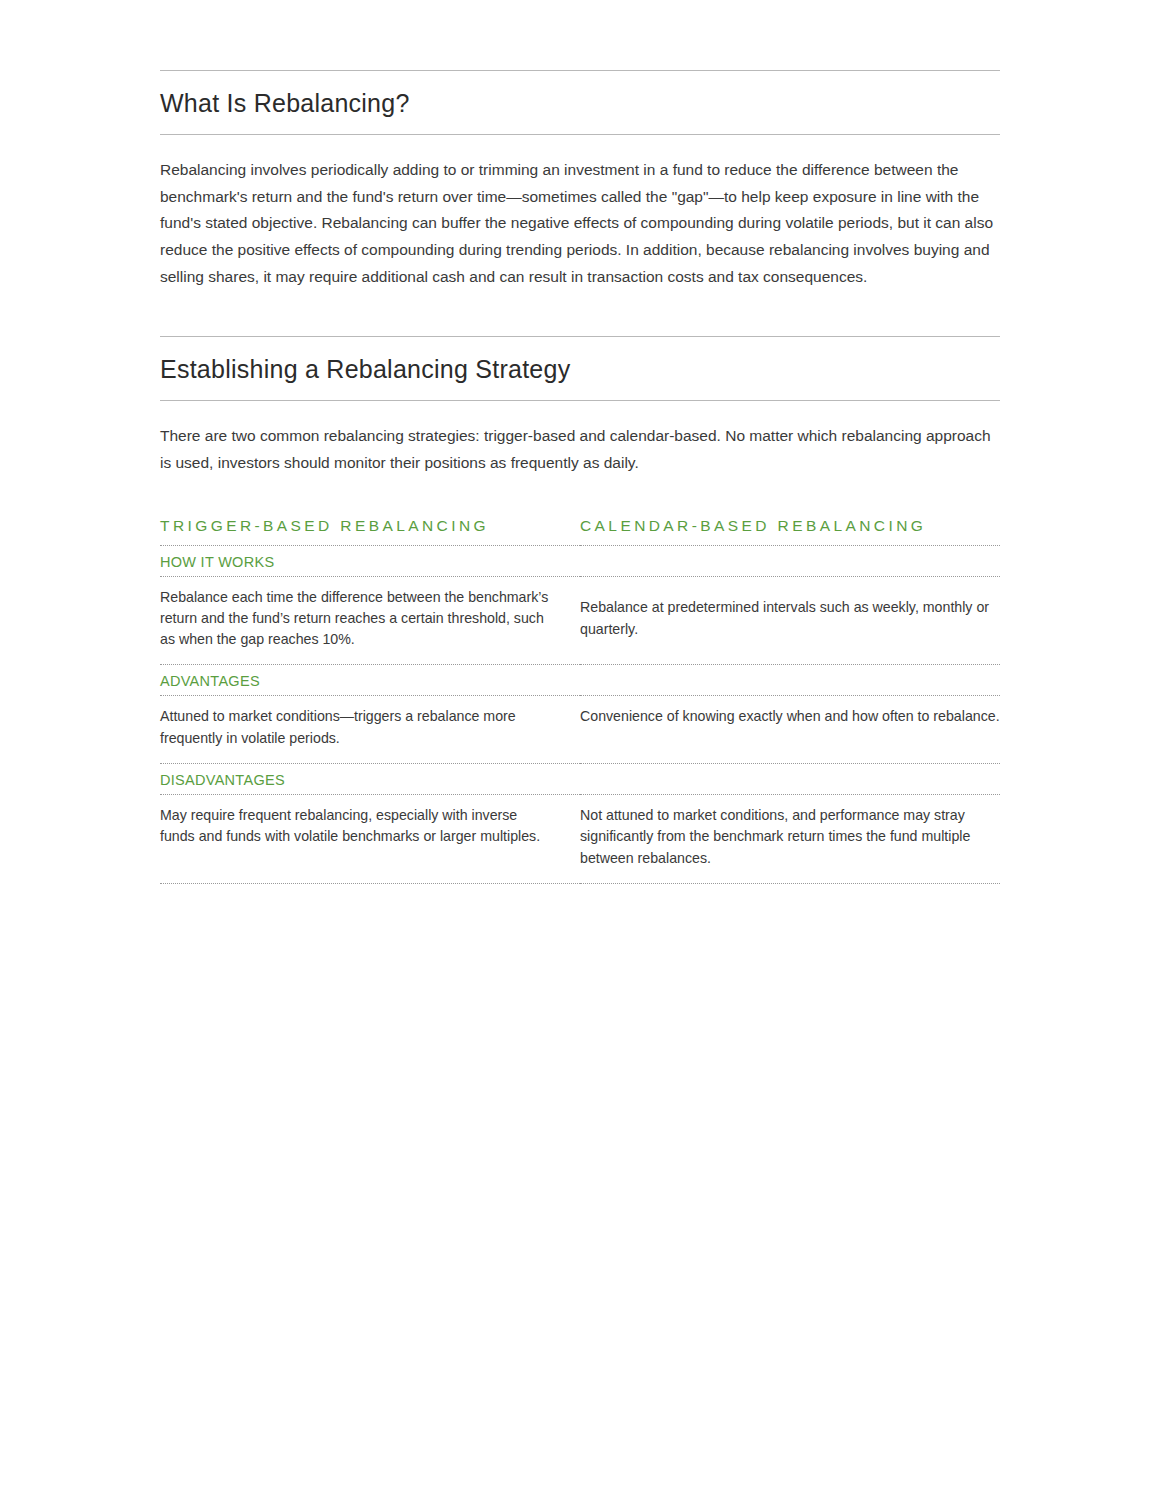What Is Rebalancing?
Rebalancing involves periodically adding to or trimming an investment in a fund to reduce the difference between the benchmark's return and the fund's return over time—sometimes called the "gap"—to help keep exposure in line with the fund's stated objective. Rebalancing can buffer the negative effects of compounding during volatile periods, but it can also reduce the positive effects of compounding during trending periods. In addition, because rebalancing involves buying and selling shares, it may require additional cash and can result in transaction costs and tax consequences.
Establishing a Rebalancing Strategy
There are two common rebalancing strategies: trigger-based and calendar-based. No matter which rebalancing approach is used, investors should monitor their positions as frequently as daily.
| TRIGGER-BASED REBALANCING | CALENDAR-BASED REBALANCING |
| --- | --- |
| HOW IT WORKS |
| Rebalance each time the difference between the benchmark’s return and the fund’s return reaches a certain threshold, such as when the gap reaches 10%. | Rebalance at predetermined intervals such as weekly, monthly or quarterly. |
| ADVANTAGES |
| Attuned to market conditions—triggers a rebalance more frequently in volatile periods. | Convenience of knowing exactly when and how often to rebalance. |
| DISADVANTAGES |
| May require frequent rebalancing, especially with inverse funds and funds with volatile benchmarks or larger multiples. | Not attuned to market conditions, and performance may stray significantly from the benchmark return times the fund multiple between rebalances. |